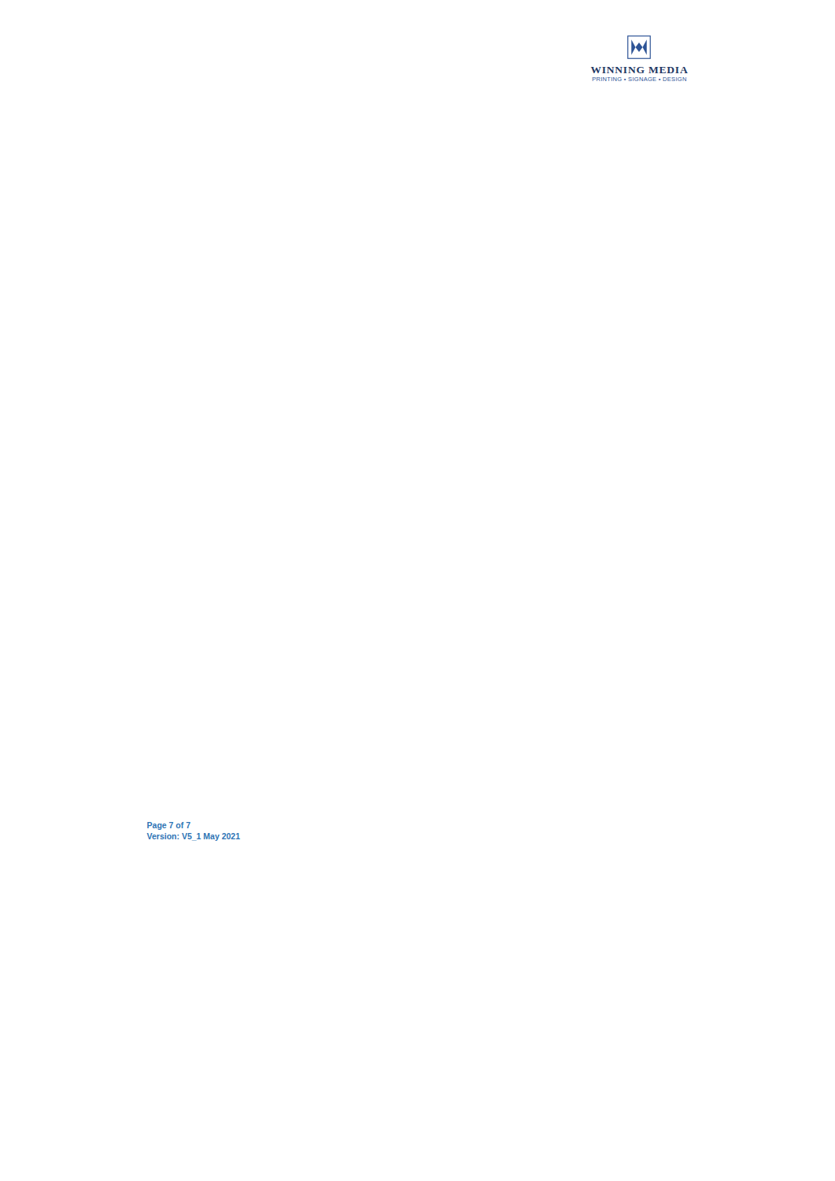WINNING MEDIA
PRINTING • SIGNAGE • DESIGN
Page 7 of 7
Version: V5_1 May 2021